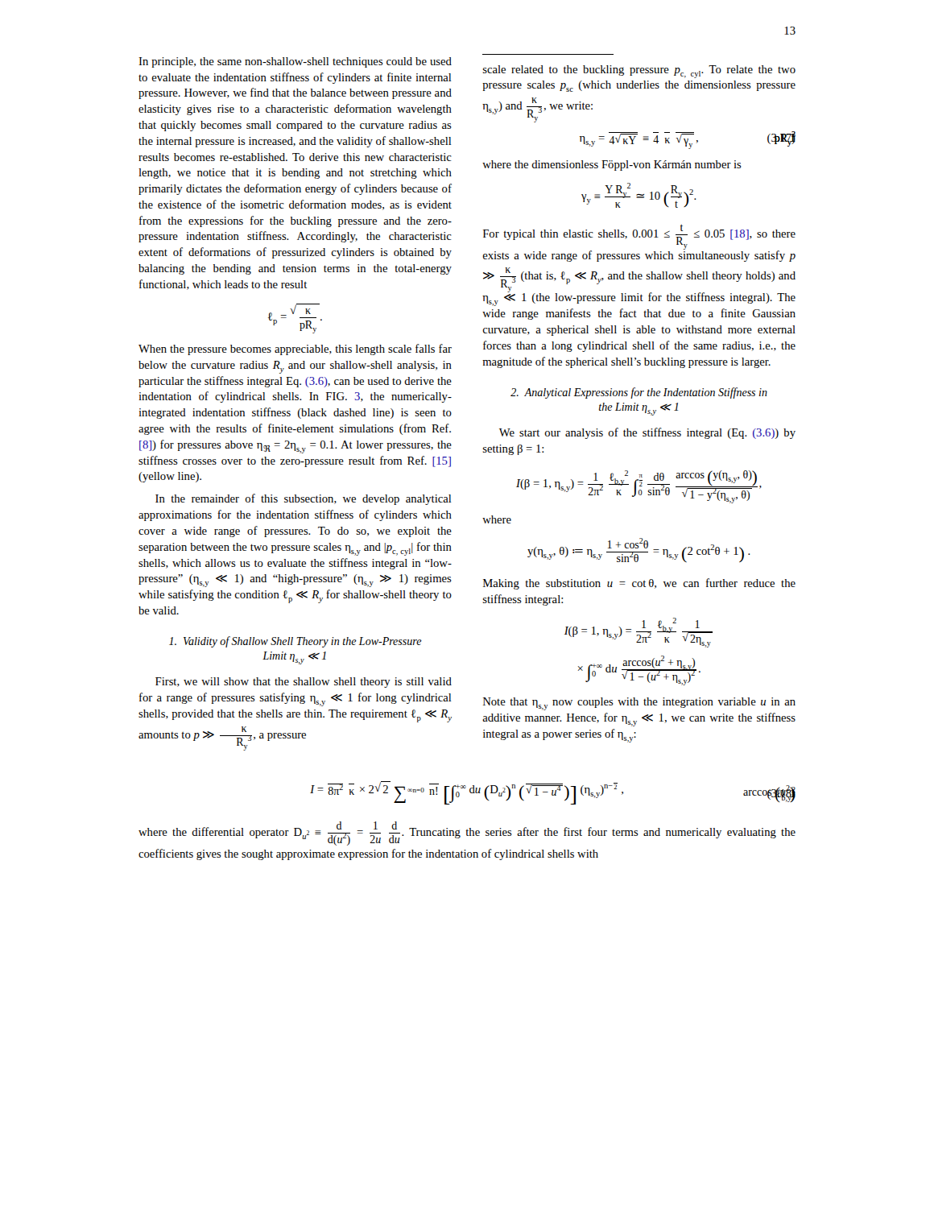13
In principle, the same non-shallow-shell techniques could be used to evaluate the indentation stiffness of cylinders at finite internal pressure. However, we find that the balance between pressure and elasticity gives rise to a characteristic deformation wavelength that quickly becomes small compared to the curvature radius as the internal pressure is increased, and the validity of shallow-shell results becomes re-established. To derive this new characteristic length, we notice that it is bending and not stretching which primarily dictates the deformation energy of cylinders because of the existence of the isometric deformation modes, as is evident from the expressions for the buckling pressure and the zero-pressure indentation stiffness. Accordingly, the characteristic extent of deformations of pressurized cylinders is obtained by balancing the bending and tension terms in the total-energy functional, which leads to the result
ℓp = κpRy.
When the pressure becomes appreciable, this length scale falls far below the curvature radius Ry and our shallow-shell analysis, in particular the stiffness integral Eq. (3.6), can be used to derive the indentation of cylindrical shells. In FIG. 3, the numerically-integrated indentation stiffness (black dashed line) is seen to agree with the results of finite-element simulations (from Ref. [8]) for pressures above ηℜ = 2ηs,y = 0.1. At lower pressures, the stiffness crosses over to the zero-pressure result from Ref. [15] (yellow line).
In the remainder of this subsection, we develop analytical approximations for the indentation stiffness of cylinders which cover a wide range of pressures. To do so, we exploit the separation between the two pressure scales ηs,y and |pc, cyl| for thin shells, which allows us to evaluate the stiffness integral in “low-pressure” (ηs,y ≪ 1) and “high-pressure” (ηs,y ≫ 1) regimes while satisfying the condition ℓp ≪ Ry for shallow-shell theory to be valid.
1. Validity of Shallow Shell Theory in the Low-Pressure
Limit ηs,y ≪ 1
First, we will show that the shallow shell theory is still valid for a range of pressures satisfying ηs,y ≪ 1 for long cylindrical shells, provided that the shells are thin. The requirement ℓp ≪ Ry amounts to p ≫ κRy3, a pressure
scale related to the buckling pressure pc, cyl. To relate the two pressure scales psc (which underlies the dimensionless pressure ηs,y) and κRy3, we write:
ηs,y = pRy24κY ≡ 14 pRy3 κ 1 γy, (3.17)
where the dimensionless Föppl-von Kármán number is
γy ≡ Y Ry2 κ ≃ 10 (Ry t)2.
For typical thin elastic shells, 0.001 ≤ tRy ≤ 0.05 [18], so there exists a wide range of pressures which simultaneously satisfy p ≫ κRy3 (that is, ℓp ≪ Ry, and the shallow shell theory holds) and ηs,y ≪ 1 (the low-pressure limit for the stiffness integral). The wide range manifests the fact that due to a finite Gaussian curvature, a spherical shell is able to withstand more external forces than a long cylindrical shell of the same radius, i.e., the magnitude of the spherical shell’s buckling pressure is larger.
2. Analytical Expressions for the Indentation Stiffness in
the Limit ηs,y ≪ 1
We start our analysis of the stiffness integral (Eq. (3.6)) by setting β = 1:
I(β = 1, ηs,y) = 12π2 ℓb,y2 κ ∫π 20 dθ sin2θ arccos (y(ηs,y, θ)) 1 − y2(ηs,y, θ),
where
y(ηs,y, θ) ≔ ηs,y 1 + cos2θ sin2θ = ηs,y (2 cot2θ + 1) .
Making the substitution u = cot θ, we can further reduce the stiffness integral:
I(β = 1, ηs,y) = 12π2 ℓb,y2 κ 12ηs,y
× ∫+∞0 du arccos(u2 + ηs,y) 1 − (u2 + ηs,y)2.
Note that ηs,y now couples with the integration variable u in an additive manner. Hence, for ηs,y ≪ 1, we can write the stiffness integral as a power series of ηs,y:
I = 18π2 ℓb,y2 κ × 22 ∑∞n=0 1 n! [∫+∞0 du (Du2)n (arccos (u2) 1 − u4)] (ηs,y)n−12 , (3.18)
where the differential operator Du2 ≡ dd(u2) = 12u ddu. Truncating the series after the first four terms and numerically evaluating the coefficients gives the sought approximate expression for the indentation of cylindrical shells with